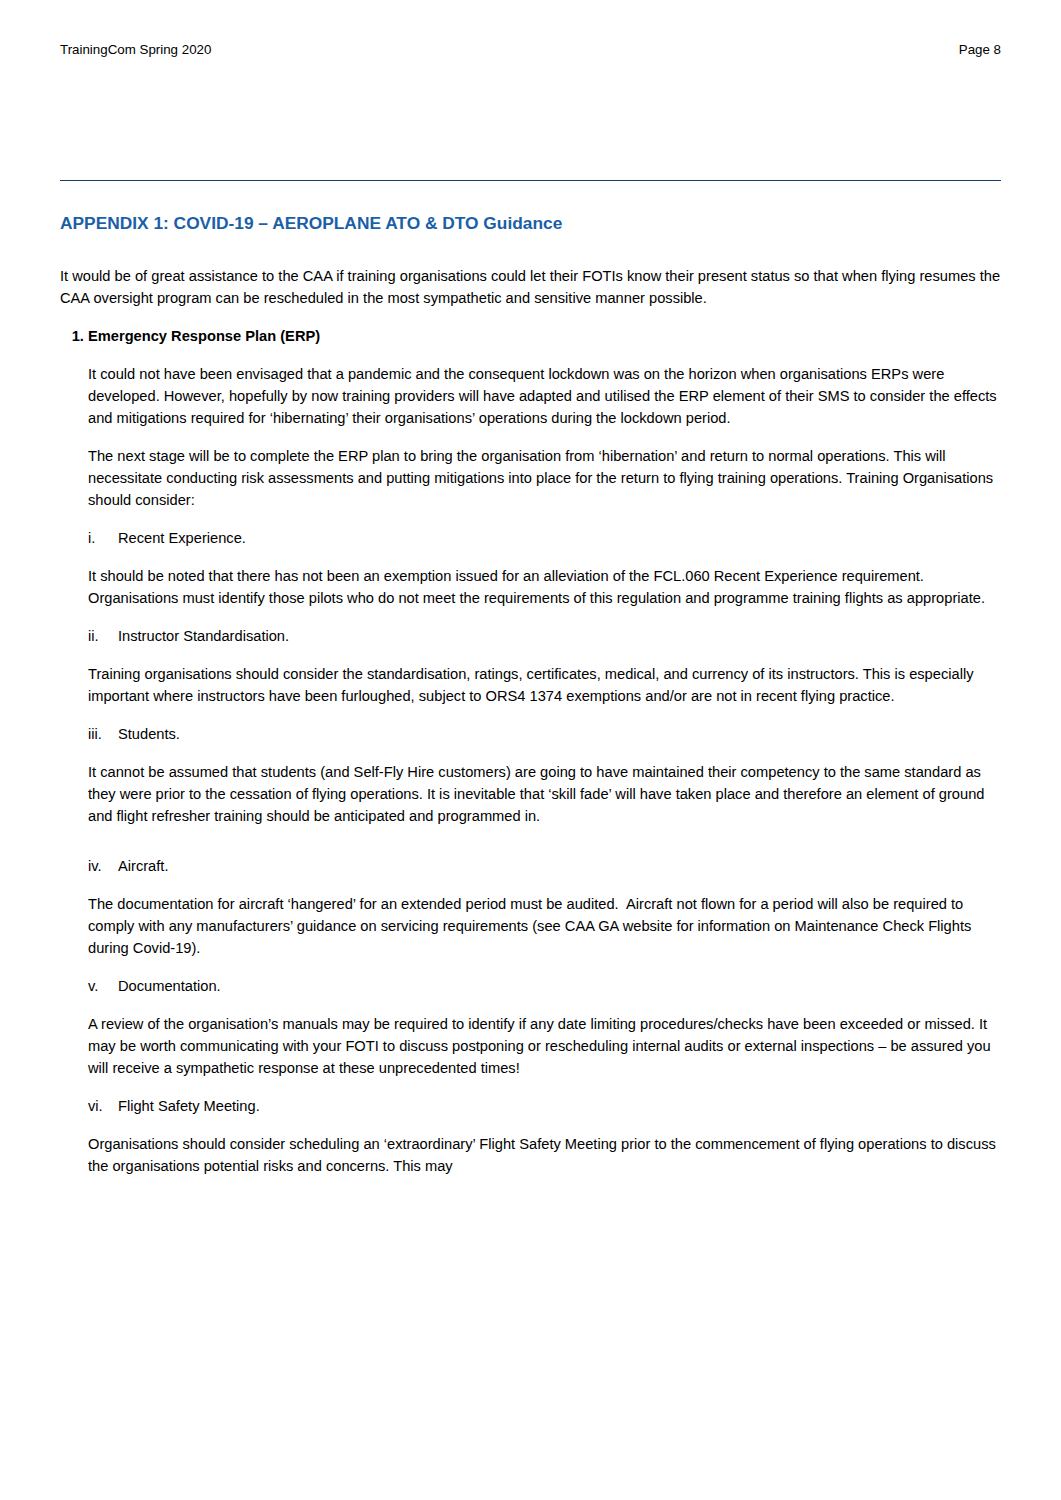TrainingCom Spring 2020 Page 8
APPENDIX 1: COVID-19 – AEROPLANE ATO & DTO Guidance
It would be of great assistance to the CAA if training organisations could let their FOTIs know their present status so that when flying resumes the CAA oversight program can be rescheduled in the most sympathetic and sensitive manner possible.
Emergency Response Plan (ERP)
It could not have been envisaged that a pandemic and the consequent lockdown was on the horizon when organisations ERPs were developed. However, hopefully by now training providers will have adapted and utilised the ERP element of their SMS to consider the effects and mitigations required for ‘hibernating’ their organisations’ operations during the lockdown period.
The next stage will be to complete the ERP plan to bring the organisation from ‘hibernation’ and return to normal operations. This will necessitate conducting risk assessments and putting mitigations into place for the return to flying training operations. Training Organisations should consider:
i. Recent Experience.
It should be noted that there has not been an exemption issued for an alleviation of the FCL.060 Recent Experience requirement. Organisations must identify those pilots who do not meet the requirements of this regulation and programme training flights as appropriate.
ii. Instructor Standardisation.
Training organisations should consider the standardisation, ratings, certificates, medical, and currency of its instructors. This is especially important where instructors have been furloughed, subject to ORS4 1374 exemptions and/or are not in recent flying practice.
iii. Students.
It cannot be assumed that students (and Self-Fly Hire customers) are going to have maintained their competency to the same standard as they were prior to the cessation of flying operations. It is inevitable that ‘skill fade’ will have taken place and therefore an element of ground and flight refresher training should be anticipated and programmed in.
iv. Aircraft.
The documentation for aircraft ‘hangered’ for an extended period must be audited. Aircraft not flown for a period will also be required to comply with any manufacturers’ guidance on servicing requirements (see CAA GA website for information on Maintenance Check Flights during Covid-19).
v. Documentation.
A review of the organisation’s manuals may be required to identify if any date limiting procedures/checks have been exceeded or missed. It may be worth communicating with your FOTI to discuss postponing or rescheduling internal audits or external inspections – be assured you will receive a sympathetic response at these unprecedented times!
vi. Flight Safety Meeting.
Organisations should consider scheduling an ‘extraordinary’ Flight Safety Meeting prior to the commencement of flying operations to discuss the organisations potential risks and concerns. This may